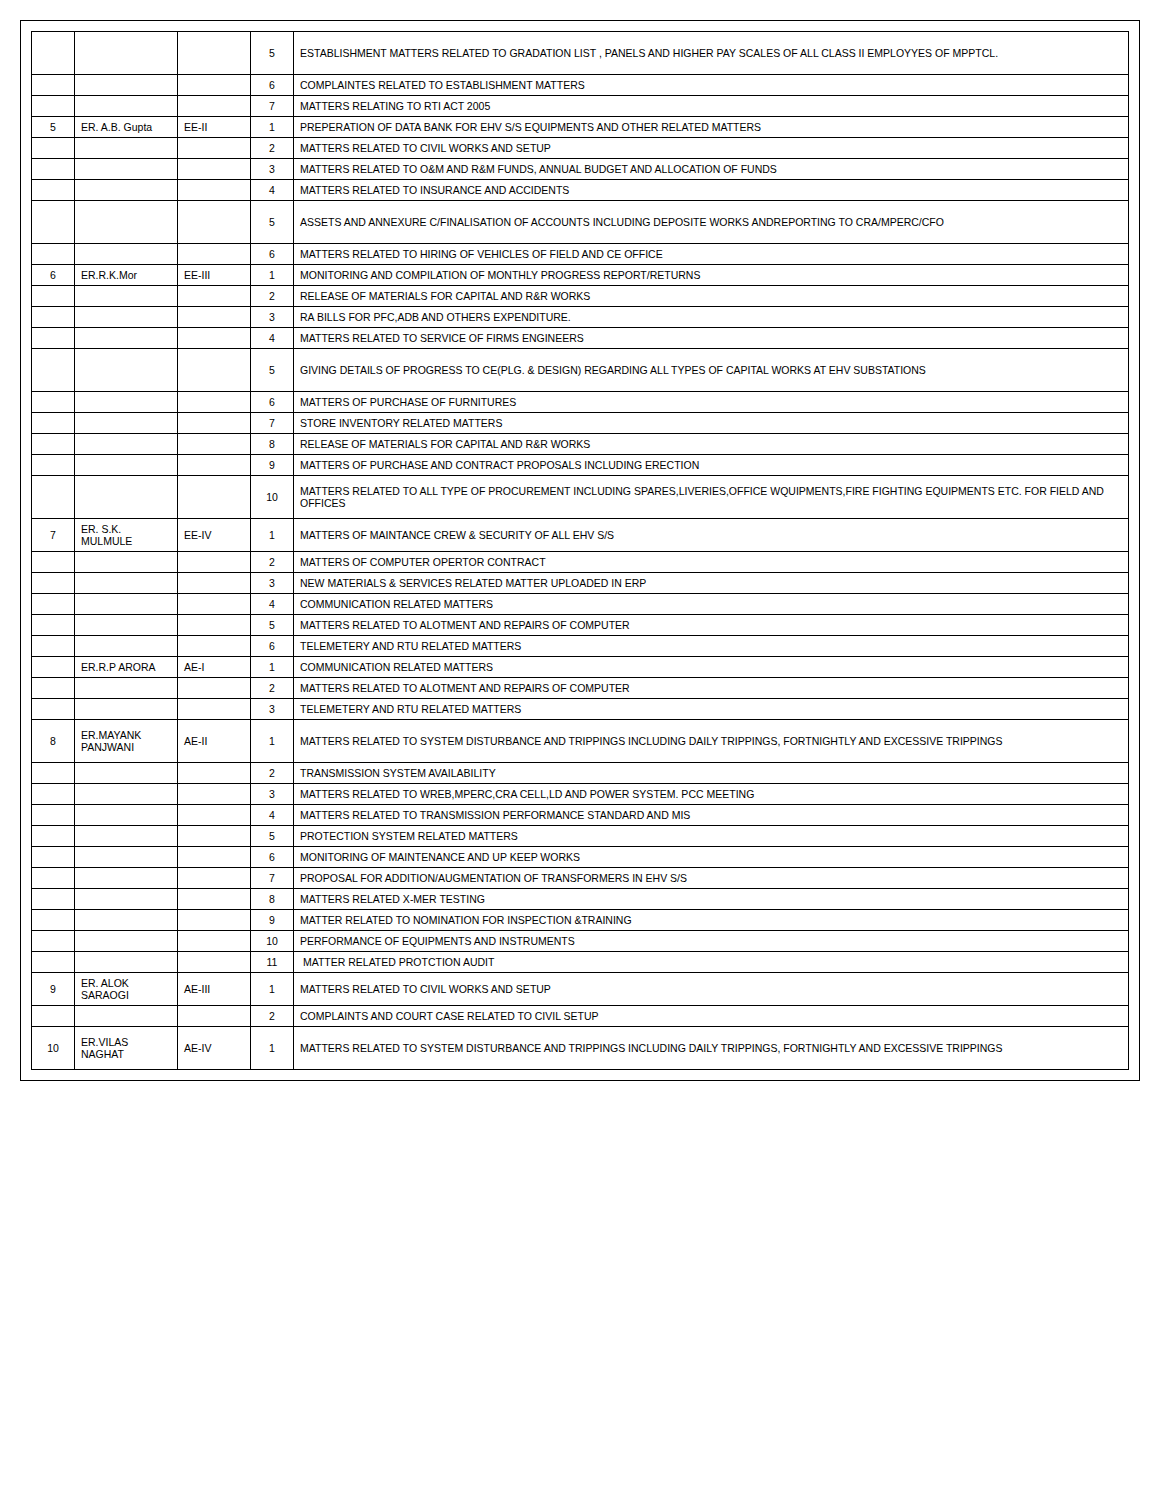| | | | 5 | ESTABLISHMENT MATTERS RELATED TO GRADATION LIST , PANELS AND HIGHER PAY SCALES OF ALL CLASS II EMPLOYYES OF MPPTCL. |
| | | | 6 | COMPLAINTES RELATED TO ESTABLISHMENT MATTERS |
| | | | 7 | MATTERS RELATING TO RTI ACT 2005 |
| 5 | ER. A.B. Gupta | EE-II | 1 | PREPERATION OF DATA BANK FOR EHV S/S EQUIPMENTS AND OTHER RELATED MATTERS |
| | | | 2 | MATTERS RELATED TO CIVIL WORKS AND SETUP |
| | | | 3 | MATTERS RELATED TO O&M AND R&M FUNDS, ANNUAL BUDGET AND ALLOCATION OF FUNDS |
| | | | 4 | MATTERS RELATED TO INSURANCE AND ACCIDENTS |
| | | | 5 | ASSETS AND ANNEXURE C/FINALISATION OF ACCOUNTS INCLUDING DEPOSITE WORKS ANDREPORTING TO CRA/MPERC/CFO |
| | | | 6 | MATTERS RELATED TO HIRING OF VEHICLES OF FIELD AND CE OFFICE |
| 6 | ER.R.K.Mor | EE-III | 1 | MONITORING AND COMPILATION OF MONTHLY PROGRESS REPORT/RETURNS |
| | | | 2 | RELEASE OF MATERIALS FOR CAPITAL AND R&R WORKS |
| | | | 3 | RA BILLS FOR PFC,ADB AND OTHERS EXPENDITURE. |
| | | | 4 | MATTERS RELATED TO SERVICE OF FIRMS ENGINEERS |
| | | | 5 | GIVING DETAILS OF PROGRESS TO CE(PLG. & DESIGN) REGARDING ALL TYPES OF CAPITAL WORKS AT EHV SUBSTATIONS |
| | | | 6 | MATTERS OF PURCHASE OF FURNITURES |
| | | | 7 | STORE INVENTORY RELATED MATTERS |
| | | | 8 | RELEASE OF MATERIALS FOR CAPITAL AND R&R WORKS |
| | | | 9 | MATTERS OF PURCHASE AND CONTRACT PROPOSALS INCLUDING ERECTION |
| | | | 10 | MATTERS RELATED TO ALL TYPE OF PROCUREMENT INCLUDING SPARES,LIVERIES,OFFICE WQUIPMENTS,FIRE FIGHTING EQUIPMENTS ETC. FOR FIELD AND OFFICES |
| 7 | ER. S.K. MULMULE | EE-IV | 1 | MATTERS OF MAINTANCE CREW & SECURITY OF ALL EHV S/S |
| | | | 2 | MATTERS OF COMPUTER OPERTOR CONTRACT |
| | | | 3 | NEW MATERIALS & SERVICES RELATED MATTER UPLOADED IN ERP |
| | | | 4 | COMMUNICATION RELATED MATTERS |
| | | | 5 | MATTERS RELATED TO ALOTMENT AND REPAIRS OF COMPUTER |
| | | | 6 | TELEMETERY AND RTU RELATED MATTERS |
| | ER.R.P ARORA | AE-I | 1 | COMMUNICATION RELATED MATTERS |
| | | | 2 | MATTERS RELATED TO ALOTMENT AND REPAIRS OF COMPUTER |
| | | | 3 | TELEMETERY AND RTU RELATED MATTERS |
| 8 | ER.MAYANK PANJWANI | AE-II | 1 | MATTERS RELATED TO SYSTEM DISTURBANCE AND TRIPPINGS INCLUDING DAILY TRIPPINGS, FORTNIGHTLY AND EXCESSIVE TRIPPINGS |
| | | | 2 | TRANSMISSION SYSTEM AVAILABILITY |
| | | | 3 | MATTERS RELATED TO WREB,MPERC,CRA CELL,LD AND POWER SYSTEM. PCC MEETING |
| | | | 4 | MATTERS RELATED TO TRANSMISSION PERFORMANCE STANDARD AND MIS |
| | | | 5 | PROTECTION SYSTEM RELATED MATTERS |
| | | | 6 | MONITORING OF MAINTENANCE AND UP KEEP WORKS |
| | | | 7 | PROPOSAL FOR ADDITION/AUGMENTATION OF TRANSFORMERS IN EHV S/S |
| | | | 8 | MATTERS RELATED X-MER TESTING |
| | | | 9 | MATTER RELATED TO NOMINATION FOR INSPECTION &TRAINING |
| | | | 10 | PERFORMANCE OF EQUIPMENTS AND INSTRUMENTS |
| | | | 11 | MATTER RELATED PROTCTION AUDIT |
| 9 | ER. ALOK SARAOGI | AE-III | 1 | MATTERS RELATED TO CIVIL WORKS AND SETUP |
| | | | 2 | COMPLAINTS AND COURT CASE RELATED TO CIVIL SETUP |
| 10 | ER.VILAS NAGHAT | AE-IV | 1 | MATTERS RELATED TO SYSTEM DISTURBANCE AND TRIPPINGS INCLUDING DAILY TRIPPINGS, FORTNIGHTLY AND EXCESSIVE TRIPPINGS |